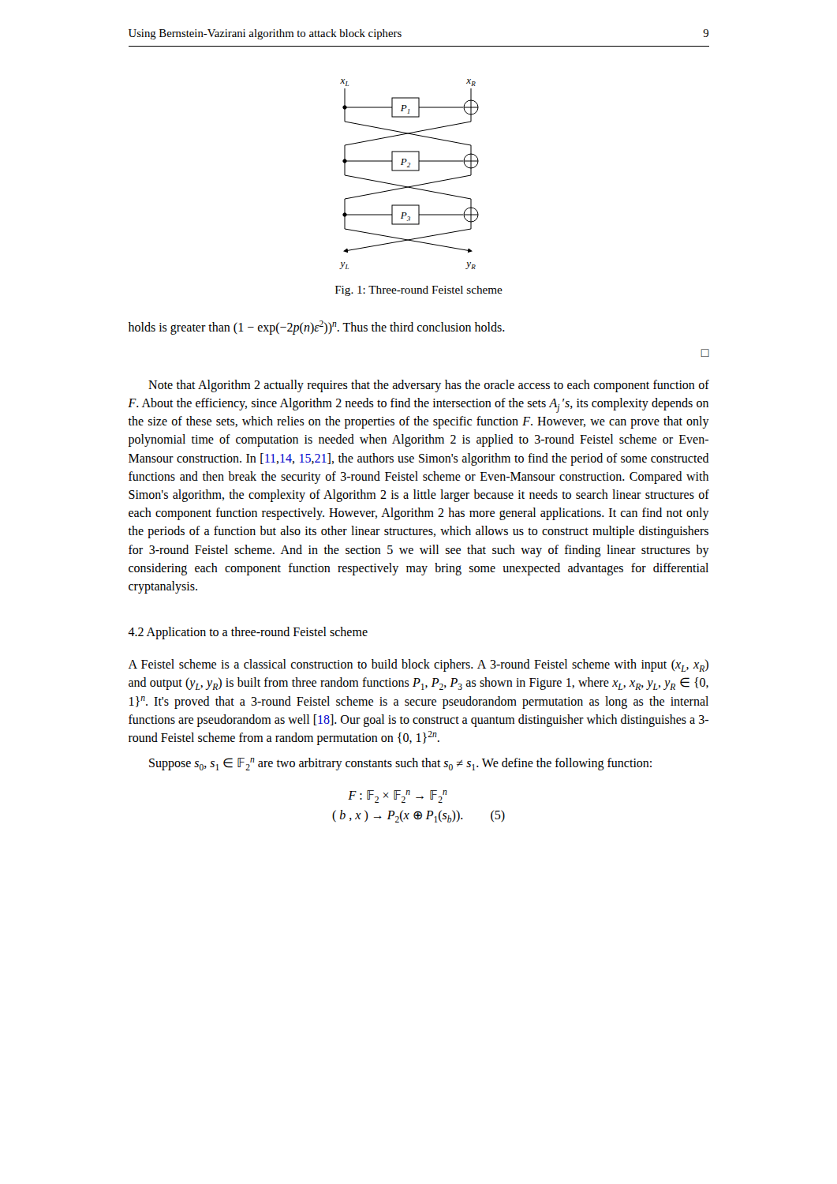Using Bernstein-Vazirani algorithm to attack block ciphers 9
xL xR yL yR P1 P2 P3
Fig. 1: Three-round Feistel scheme
holds is greater than (1 − exp(−2p(n)ε2))n. Thus the third conclusion holds.
□
Note that Algorithm 2 actually requires that the adversary has the oracle access to each component function of F. About the efficiency, since Algorithm 2 needs to find the intersection of the sets Aj ′s, its complexity depends on the size of these sets, which relies on the properties of the specific function F. However, we can prove that only polynomial time of computation is needed when Algorithm 2 is applied to 3-round Feistel scheme or Even-Mansour construction. In [11,14, 15,21], the authors use Simon's algorithm to find the period of some constructed functions and then break the security of 3-round Feistel scheme or Even-Mansour construction. Compared with Simon's algorithm, the complexity of Algorithm 2 is a little larger because it needs to search linear structures of each component function respectively. However, Algorithm 2 has more general applications. It can find not only the periods of a function but also its other linear structures, which allows us to construct multiple distinguishers for 3-round Feistel scheme. And in the section 5 we will see that such way of finding linear structures by considering each component function respectively may bring some unexpected advantages for differential cryptanalysis.
4.2 Application to a three-round Feistel scheme
A Feistel scheme is a classical construction to build block ciphers. A 3-round Feistel scheme with input (xL, xR) and output (yL, yR) is built from three random functions P1, P2, P3 as shown in Figure 1, where xL, xR, yL, yR ∈ {0, 1}n. It's proved that a 3-round Feistel scheme is a secure pseudorandom permutation as long as the internal functions are pseudorandom as well [18]. Our goal is to construct a quantum distinguisher which distinguishes a 3-round Feistel scheme from a random permutation on {0, 1}2n.
Suppose s0, s1 ∈ 𝔽2n are two arbitrary constants such that s0 ≠ s1. We define the following function:
| F : 𝔽 2 × 𝔽 2 n → 𝔽 2 n | |
| ( b , x ) → P 2 ( x ⊕ P 1 ( s b )). | (5) |